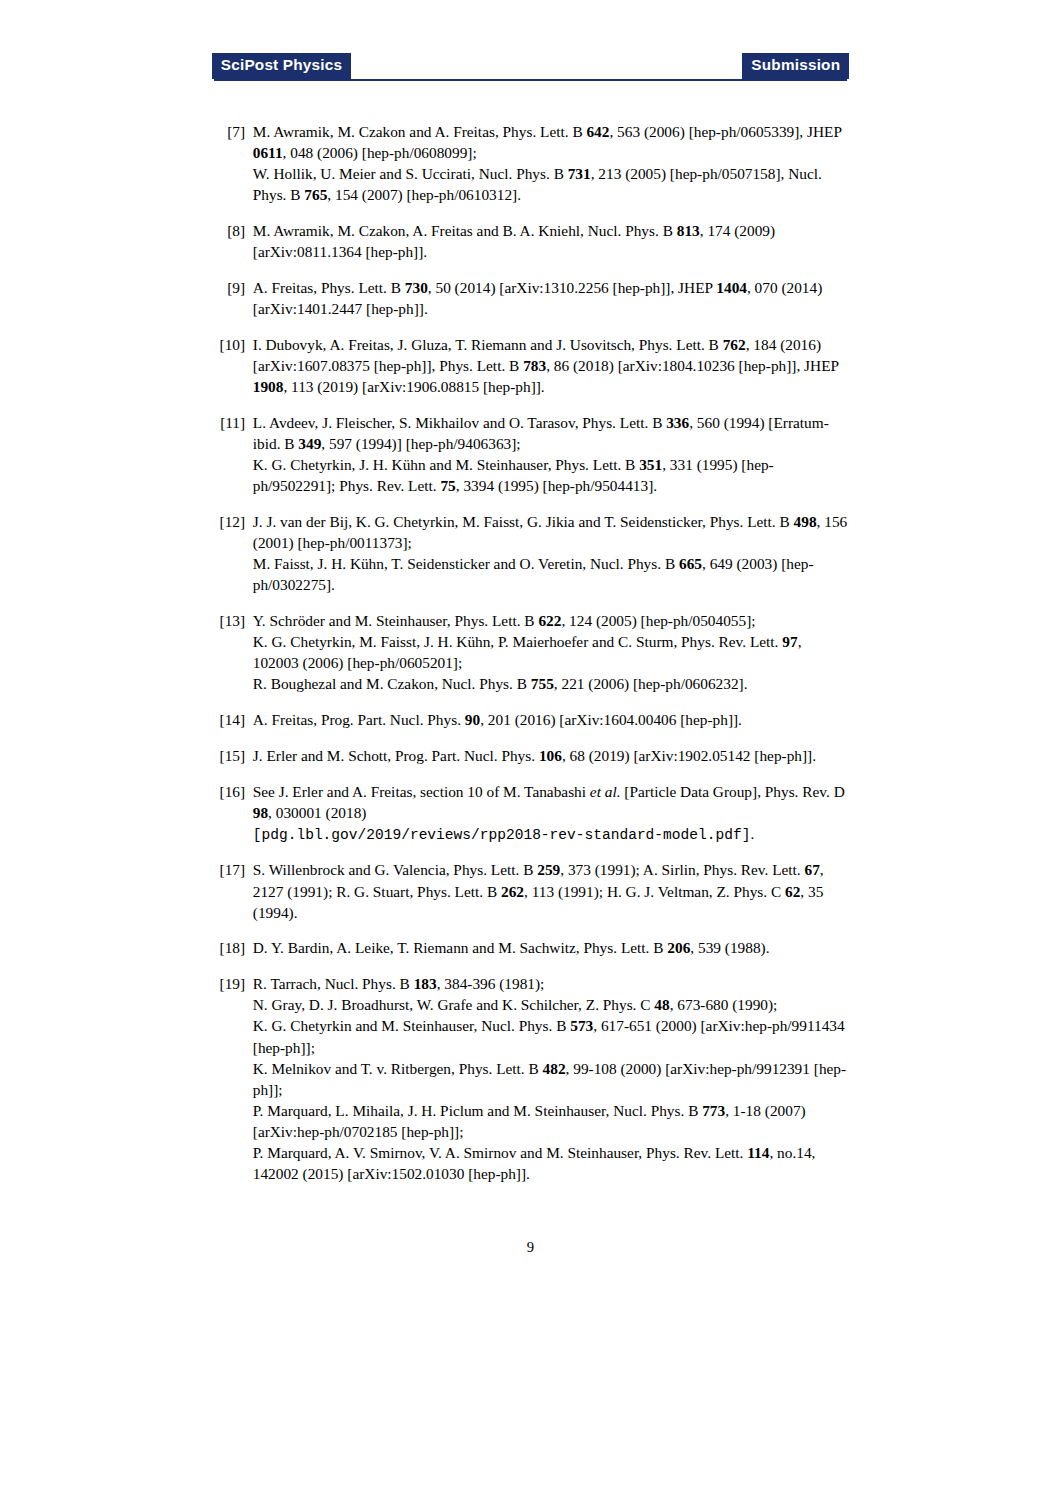SciPost Physics
Submission
[7] M. Awramik, M. Czakon and A. Freitas, Phys. Lett. B 642, 563 (2006) [hep-ph/0605339], JHEP 0611, 048 (2006) [hep-ph/0608099]; W. Hollik, U. Meier and S. Uccirati, Nucl. Phys. B 731, 213 (2005) [hep-ph/0507158], Nucl. Phys. B 765, 154 (2007) [hep-ph/0610312].
[8] M. Awramik, M. Czakon, A. Freitas and B. A. Kniehl, Nucl. Phys. B 813, 174 (2009) [arXiv:0811.1364 [hep-ph]].
[9] A. Freitas, Phys. Lett. B 730, 50 (2014) [arXiv:1310.2256 [hep-ph]], JHEP 1404, 070 (2014) [arXiv:1401.2447 [hep-ph]].
[10] I. Dubovyk, A. Freitas, J. Gluza, T. Riemann and J. Usovitsch, Phys. Lett. B 762, 184 (2016) [arXiv:1607.08375 [hep-ph]], Phys. Lett. B 783, 86 (2018) [arXiv:1804.10236 [hep-ph]], JHEP 1908, 113 (2019) [arXiv:1906.08815 [hep-ph]].
[11] L. Avdeev, J. Fleischer, S. Mikhailov and O. Tarasov, Phys. Lett. B 336, 560 (1994) [Erratum-ibid. B 349, 597 (1994)] [hep-ph/9406363]; K. G. Chetyrkin, J. H. Kühn and M. Steinhauser, Phys. Lett. B 351, 331 (1995) [hep-ph/9502291]; Phys. Rev. Lett. 75, 3394 (1995) [hep-ph/9504413].
[12] J. J. van der Bij, K. G. Chetyrkin, M. Faisst, G. Jikia and T. Seidensticker, Phys. Lett. B 498, 156 (2001) [hep-ph/0011373]; M. Faisst, J. H. Kühn, T. Seidensticker and O. Veretin, Nucl. Phys. B 665, 649 (2003) [hep-ph/0302275].
[13] Y. Schröder and M. Steinhauser, Phys. Lett. B 622, 124 (2005) [hep-ph/0504055]; K. G. Chetyrkin, M. Faisst, J. H. Kühn, P. Maierhoefer and C. Sturm, Phys. Rev. Lett. 97, 102003 (2006) [hep-ph/0605201]; R. Boughezal and M. Czakon, Nucl. Phys. B 755, 221 (2006) [hep-ph/0606232].
[14] A. Freitas, Prog. Part. Nucl. Phys. 90, 201 (2016) [arXiv:1604.00406 [hep-ph]].
[15] J. Erler and M. Schott, Prog. Part. Nucl. Phys. 106, 68 (2019) [arXiv:1902.05142 [hep-ph]].
[16] See J. Erler and A. Freitas, section 10 of M. Tanabashi et al. [Particle Data Group], Phys. Rev. D 98, 030001 (2018) [pdg.lbl.gov/2019/reviews/rpp2018-rev-standard-model.pdf].
[17] S. Willenbrock and G. Valencia, Phys. Lett. B 259, 373 (1991); A. Sirlin, Phys. Rev. Lett. 67, 2127 (1991); R. G. Stuart, Phys. Lett. B 262, 113 (1991); H. G. J. Veltman, Z. Phys. C 62, 35 (1994).
[18] D. Y. Bardin, A. Leike, T. Riemann and M. Sachwitz, Phys. Lett. B 206, 539 (1988).
[19] R. Tarrach, Nucl. Phys. B 183, 384-396 (1981); N. Gray, D. J. Broadhurst, W. Grafe and K. Schilcher, Z. Phys. C 48, 673-680 (1990); K. G. Chetyrkin and M. Steinhauser, Nucl. Phys. B 573, 617-651 (2000) [arXiv:hep-ph/9911434 [hep-ph]]; K. Melnikov and T. v. Ritbergen, Phys. Lett. B 482, 99-108 (2000) [arXiv:hep-ph/9912391 [hep-ph]]; P. Marquard, L. Mihaila, J. H. Piclum and M. Steinhauser, Nucl. Phys. B 773, 1-18 (2007) [arXiv:hep-ph/0702185 [hep-ph]]; P. Marquard, A. V. Smirnov, V. A. Smirnov and M. Steinhauser, Phys. Rev. Lett. 114, no.14, 142002 (2015) [arXiv:1502.01030 [hep-ph]].
9